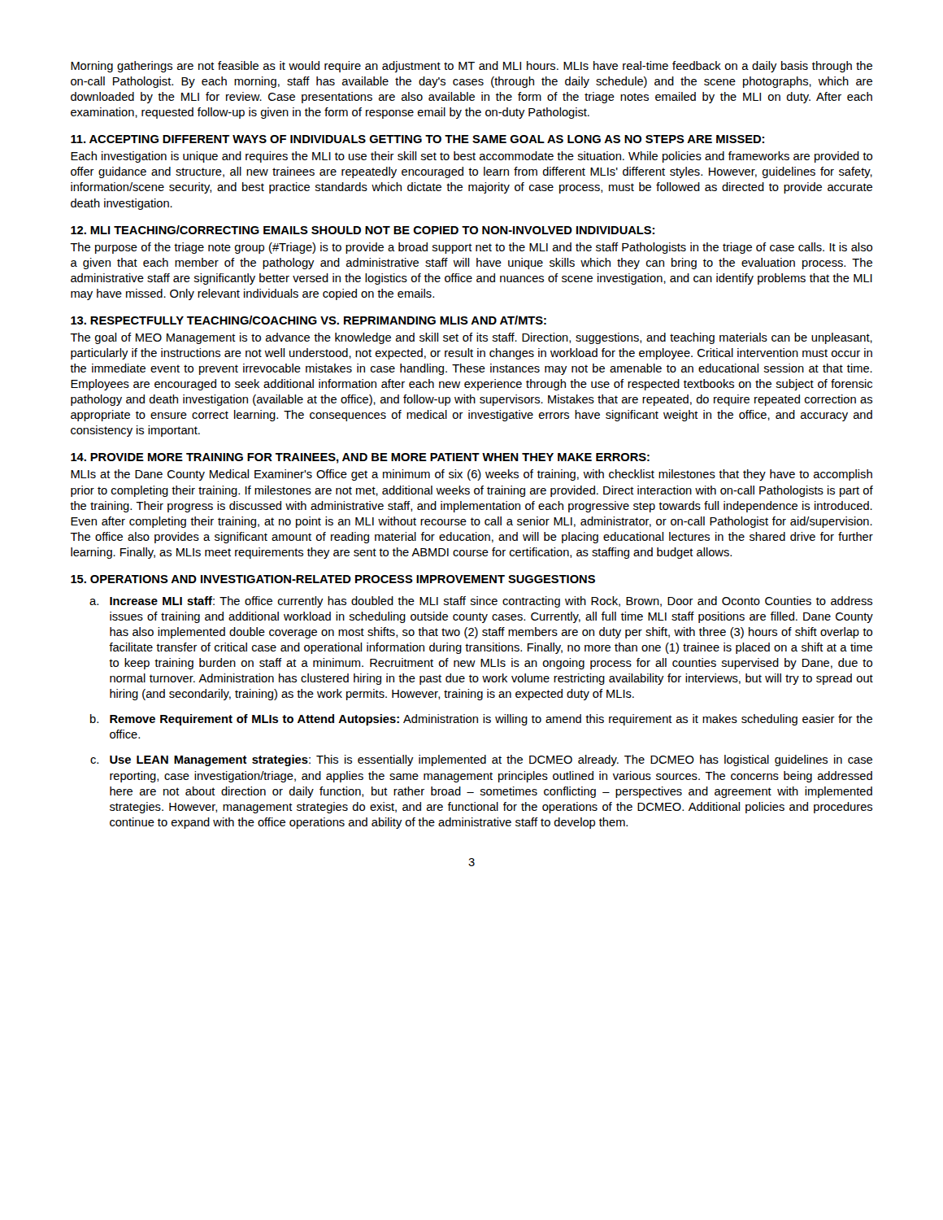Morning gatherings are not feasible as it would require an adjustment to MT and MLI hours. MLIs have real-time feedback on a daily basis through the on-call Pathologist. By each morning, staff has available the day's cases (through the daily schedule) and the scene photographs, which are downloaded by the MLI for review. Case presentations are also available in the form of the triage notes emailed by the MLI on duty. After each examination, requested follow-up is given in the form of response email by the on-duty Pathologist.
11. ACCEPTING DIFFERENT WAYS OF INDIVIDUALS GETTING TO THE SAME GOAL AS LONG AS NO STEPS ARE MISSED:
Each investigation is unique and requires the MLI to use their skill set to best accommodate the situation. While policies and frameworks are provided to offer guidance and structure, all new trainees are repeatedly encouraged to learn from different MLIs' different styles. However, guidelines for safety, information/scene security, and best practice standards which dictate the majority of case process, must be followed as directed to provide accurate death investigation.
12. MLI TEACHING/CORRECTING EMAILS SHOULD NOT BE COPIED TO NON-INVOLVED INDIVIDUALS:
The purpose of the triage note group (#Triage) is to provide a broad support net to the MLI and the staff Pathologists in the triage of case calls. It is also a given that each member of the pathology and administrative staff will have unique skills which they can bring to the evaluation process. The administrative staff are significantly better versed in the logistics of the office and nuances of scene investigation, and can identify problems that the MLI may have missed. Only relevant individuals are copied on the emails.
13. RESPECTFULLY TEACHING/COACHING VS. REPRIMANDING MLIS AND AT/MTS:
The goal of MEO Management is to advance the knowledge and skill set of its staff. Direction, suggestions, and teaching materials can be unpleasant, particularly if the instructions are not well understood, not expected, or result in changes in workload for the employee. Critical intervention must occur in the immediate event to prevent irrevocable mistakes in case handling. These instances may not be amenable to an educational session at that time. Employees are encouraged to seek additional information after each new experience through the use of respected textbooks on the subject of forensic pathology and death investigation (available at the office), and follow-up with supervisors. Mistakes that are repeated, do require repeated correction as appropriate to ensure correct learning. The consequences of medical or investigative errors have significant weight in the office, and accuracy and consistency is important.
14. PROVIDE MORE TRAINING FOR TRAINEES, AND BE MORE PATIENT WHEN THEY MAKE ERRORS:
MLIs at the Dane County Medical Examiner's Office get a minimum of six (6) weeks of training, with checklist milestones that they have to accomplish prior to completing their training. If milestones are not met, additional weeks of training are provided. Direct interaction with on-call Pathologists is part of the training. Their progress is discussed with administrative staff, and implementation of each progressive step towards full independence is introduced. Even after completing their training, at no point is an MLI without recourse to call a senior MLI, administrator, or on-call Pathologist for aid/supervision. The office also provides a significant amount of reading material for education, and will be placing educational lectures in the shared drive for further learning. Finally, as MLIs meet requirements they are sent to the ABMDI course for certification, as staffing and budget allows.
15. OPERATIONS AND INVESTIGATION-RELATED PROCESS IMPROVEMENT SUGGESTIONS
Increase MLI staff: The office currently has doubled the MLI staff since contracting with Rock, Brown, Door and Oconto Counties to address issues of training and additional workload in scheduling outside county cases. Currently, all full time MLI staff positions are filled. Dane County has also implemented double coverage on most shifts, so that two (2) staff members are on duty per shift, with three (3) hours of shift overlap to facilitate transfer of critical case and operational information during transitions. Finally, no more than one (1) trainee is placed on a shift at a time to keep training burden on staff at a minimum. Recruitment of new MLIs is an ongoing process for all counties supervised by Dane, due to normal turnover. Administration has clustered hiring in the past due to work volume restricting availability for interviews, but will try to spread out hiring (and secondarily, training) as the work permits. However, training is an expected duty of MLIs.
Remove Requirement of MLIs to Attend Autopsies: Administration is willing to amend this requirement as it makes scheduling easier for the office.
Use LEAN Management strategies: This is essentially implemented at the DCMEO already. The DCMEO has logistical guidelines in case reporting, case investigation/triage, and applies the same management principles outlined in various sources. The concerns being addressed here are not about direction or daily function, but rather broad – sometimes conflicting – perspectives and agreement with implemented strategies. However, management strategies do exist, and are functional for the operations of the DCMEO. Additional policies and procedures continue to expand with the office operations and ability of the administrative staff to develop them.
3